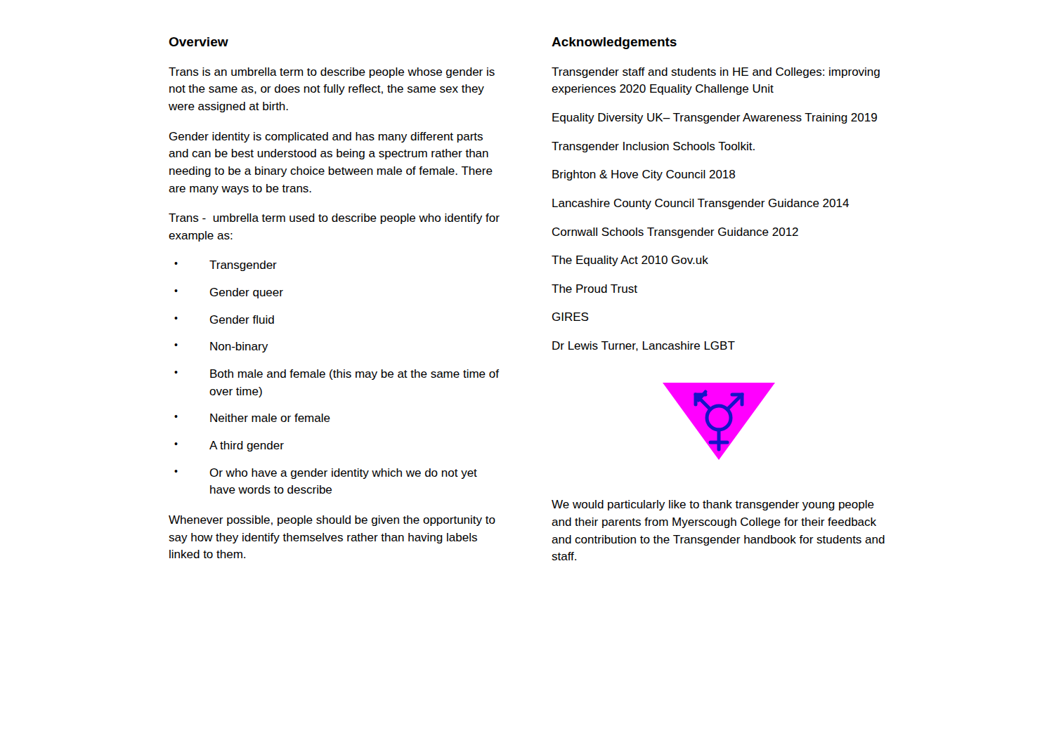Overview
Trans is an umbrella term to describe people whose gender is not the same as, or does not fully reflect, the same sex they were assigned at birth.
Gender identity is complicated and has many different parts and can be best understood as being a spectrum rather than needing to be a binary choice between male of female. There are many ways to be trans.
Trans - umbrella term used to describe people who identify for example as:
Transgender
Gender queer
Gender fluid
Non-binary
Both male and female (this may be at the same time of over time)
Neither male or female
A third gender
Or who have a gender identity which we do not yet have words to describe
Whenever possible, people should be given the opportunity to say how they identify themselves rather than having labels linked to them.
Acknowledgements
Transgender staff and students in HE and Colleges: improving experiences 2020 Equality Challenge Unit
Equality Diversity UK– Transgender Awareness Training 2019
Transgender Inclusion Schools Toolkit.
Brighton & Hove City Council 2018
Lancashire County Council Transgender Guidance 2014
Cornwall Schools Transgender Guidance 2012
The Equality Act 2010 Gov.uk
The Proud Trust
GIRES
Dr Lewis Turner, Lancashire LGBT
We would particularly like to thank transgender young people and their parents from Myerscough College for their feedback and contribution to the Transgender handbook for students and staff.